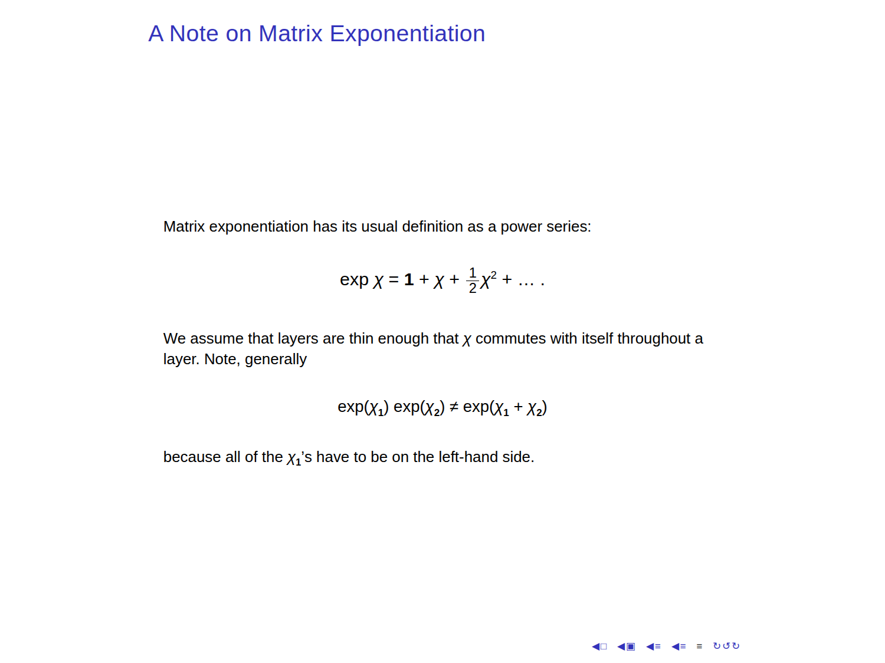A Note on Matrix Exponentiation
Matrix exponentiation has its usual definition as a power series:
exp χ = 1 + χ + 12 χ2 + … .
We assume that layers are thin enough that χ commutes with itself throughout a layer. Note, generally
exp(χ1) exp(χ2) ≠ exp(χ1 + χ2)
because all of the χ1’s have to be on the left-hand side.
◀□ ◀▣ ◀≡ ◀≡ ≡ ↻↺↻